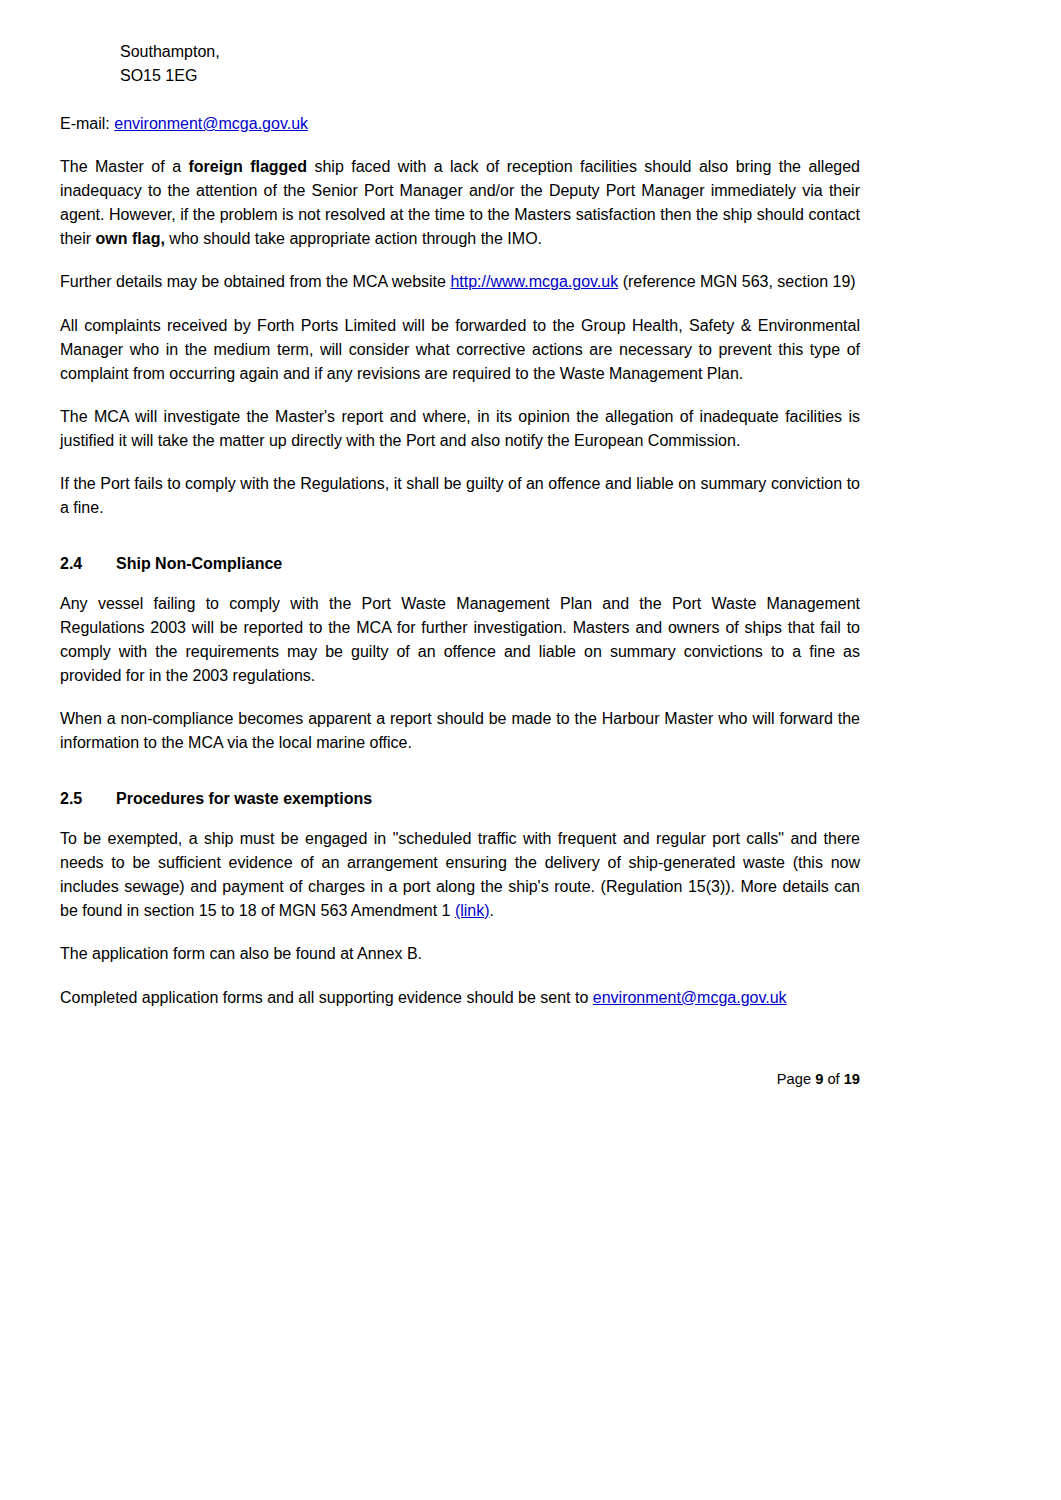Southampton,
SO15 1EG
E-mail: environment@mcga.gov.uk
The Master of a foreign flagged ship faced with a lack of reception facilities should also bring the alleged inadequacy to the attention of the Senior Port Manager and/or the Deputy Port Manager immediately via their agent. However, if the problem is not resolved at the time to the Masters satisfaction then the ship should contact their own flag, who should take appropriate action through the IMO.
Further details may be obtained from the MCA website http://www.mcga.gov.uk (reference MGN 563, section 19)
All complaints received by Forth Ports Limited will be forwarded to the Group Health, Safety & Environmental Manager who in the medium term, will consider what corrective actions are necessary to prevent this type of complaint from occurring again and if any revisions are required to the Waste Management Plan.
The MCA will investigate the Master's report and where, in its opinion the allegation of inadequate facilities is justified it will take the matter up directly with the Port and also notify the European Commission.
If the Port fails to comply with the Regulations, it shall be guilty of an offence and liable on summary conviction to a fine.
2.4 Ship Non-Compliance
Any vessel failing to comply with the Port Waste Management Plan and the Port Waste Management Regulations 2003 will be reported to the MCA for further investigation. Masters and owners of ships that fail to comply with the requirements may be guilty of an offence and liable on summary convictions to a fine as provided for in the 2003 regulations.
When a non-compliance becomes apparent a report should be made to the Harbour Master who will forward the information to the MCA via the local marine office.
2.5 Procedures for waste exemptions
To be exempted, a ship must be engaged in "scheduled traffic with frequent and regular port calls" and there needs to be sufficient evidence of an arrangement ensuring the delivery of ship-generated waste (this now includes sewage) and payment of charges in a port along the ship's route. (Regulation 15(3)). More details can be found in section 15 to 18 of MGN 563 Amendment 1 (link).
The application form can also be found at Annex B.
Completed application forms and all supporting evidence should be sent to environment@mcga.gov.uk
Page 9 of 19